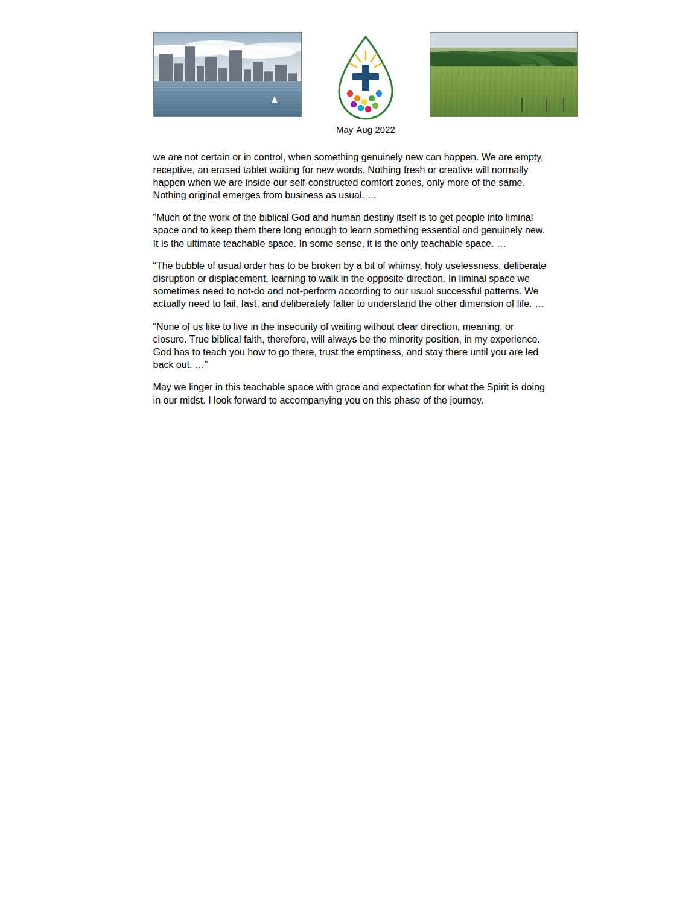May-Aug 2022
we are not certain or in control, when something genuinely new can happen. We are empty, receptive, an erased tablet waiting for new words. Nothing fresh or creative will normally happen when we are inside our self-constructed comfort zones, only more of the same. Nothing original emerges from business as usual. …
“Much of the work of the biblical God and human destiny itself is to get people into liminal space and to keep them there long enough to learn something essential and genuinely new. It is the ultimate teachable space. In some sense, it is the only teachable space. …
“The bubble of usual order has to be broken by a bit of whimsy, holy uselessness, deliberate disruption or displacement, learning to walk in the opposite direction. In liminal space we sometimes need to not-do and not-perform according to our usual successful patterns. We actually need to fail, fast, and deliberately falter to understand the other dimension of life. …
“None of us like to live in the insecurity of waiting without clear direction, meaning, or closure. True biblical faith, therefore, will always be the minority position, in my experience. God has to teach you how to go there, trust the emptiness, and stay there until you are led back out. …”
May we linger in this teachable space with grace and expectation for what the Spirit is doing in our midst. I look forward to accompanying you on this phase of the journey.